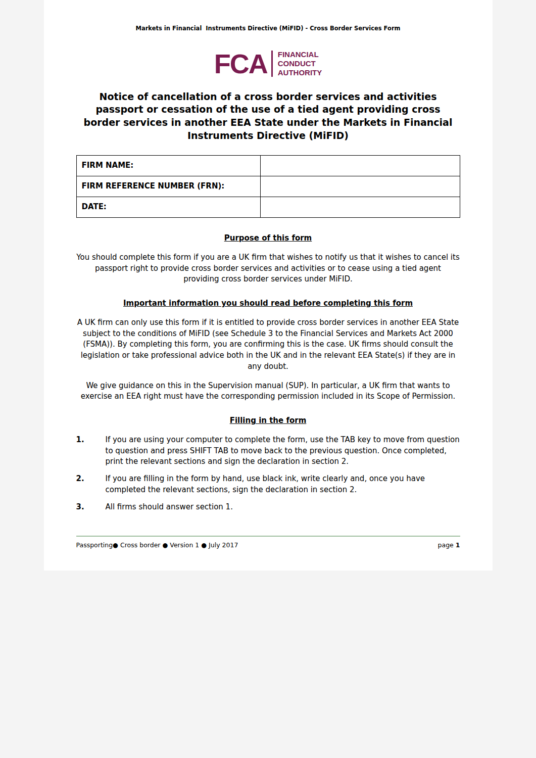Markets in Financial Instruments Directive (MiFID) - Cross Border Services Form
FCA Financial
Conduct
Authority
Notice of cancellation of a cross border services and activities passport or cessation of the use of a tied agent providing cross border services in another EEA State under the Markets in Financial Instruments Directive (MiFID)
| FIRM NAME: | |
| FIRM REFERENCE NUMBER (FRN): | |
| DATE: | |
Purpose of this form
You should complete this form if you are a UK firm that wishes to notify us that it wishes to cancel its passport right to provide cross border services and activities or to cease using a tied agent providing cross border services under MiFID.
Important information you should read before completing this form
A UK firm can only use this form if it is entitled to provide cross border services in another EEA State subject to the conditions of MiFID (see Schedule 3 to the Financial Services and Markets Act 2000 (FSMA)). By completing this form, you are confirming this is the case. UK firms should consult the legislation or take professional advice both in the UK and in the relevant EEA State(s) if they are in any doubt.
We give guidance on this in the Supervision manual (SUP). In particular, a UK firm that wants to exercise an EEA right must have the corresponding permission included in its Scope of Permission.
Filling in the form
1. If you are using your computer to complete the form, use the TAB key to move from question to question and press SHIFT TAB to move back to the previous question. Once completed, print the relevant sections and sign the declaration in section 2.
2. If you are filling in the form by hand, use black ink, write clearly and, once you have completed the relevant sections, sign the declaration in section 2.
3. All firms should answer section 1.
Passporting● Cross border ● Version 1 ● July 2017
page 1